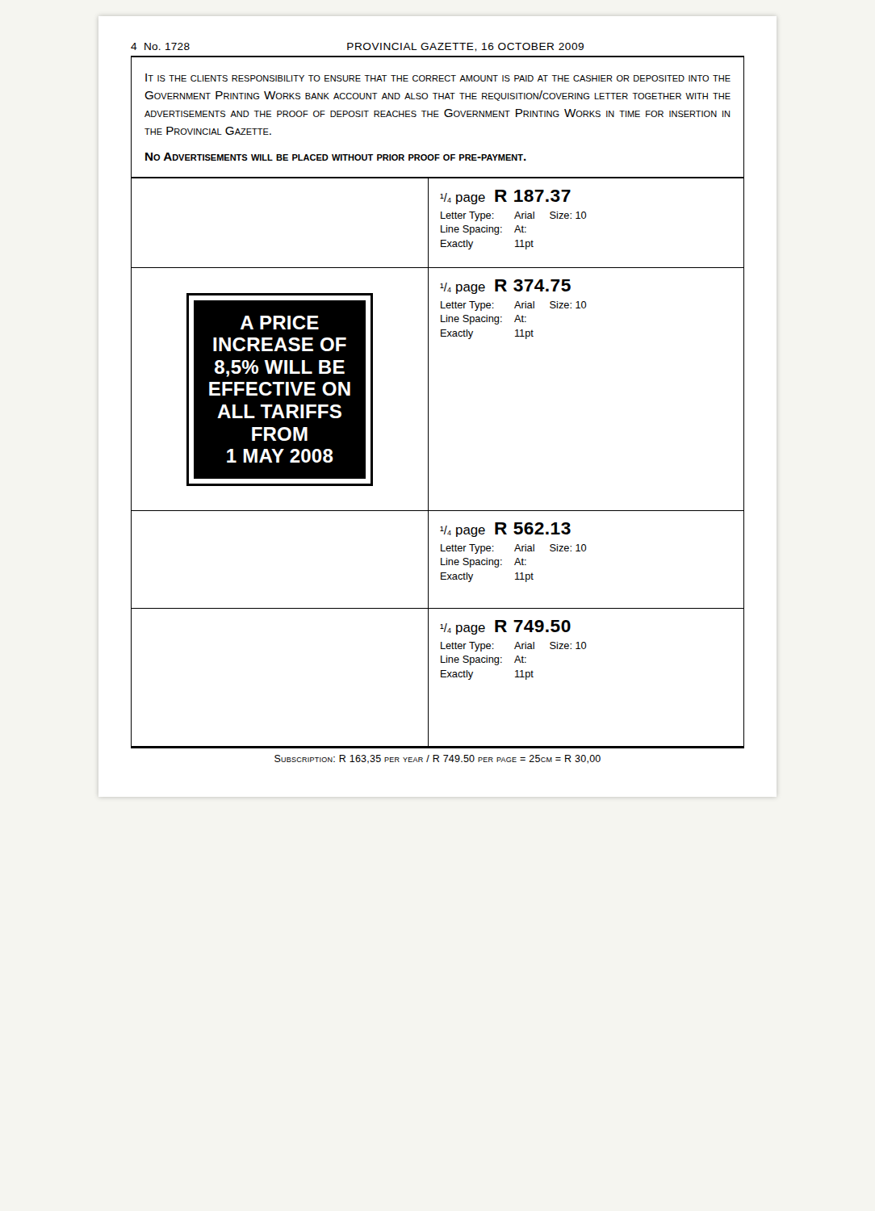4 No. 1728
PROVINCIAL GAZETTE, 16 OCTOBER 2009
It is the clients responsibility to ensure that the correct amount is paid at the cashier or deposited into the Government Printing Works bank account and also that the requisition/covering letter together with the advertisements and the proof of deposit reaches the Government Printing Works in time for insertion in the Provincial Gazette.
No Advertisements will be placed without prior proof of pre-payment.
| | ¹/₄ page R 187.37 Letter Type: Arial Size: 10 Line Spacing: At: Exactly 11pt |
| A PRICE INCREASE OF 8,5% WILL BE EFFECTIVE ON ALL TARIFFS FROM 1 MAY 2008 | ¹/₄ page R 374.75 Letter Type: Arial Size: 10 Line Spacing: At: Exactly 11pt |
| | ¹/₄ page R 562.13 Letter Type: Arial Size: 10 Line Spacing: At: Exactly 11pt |
| | ¹/₄ page R 749.50 Letter Type: Arial Size: 10 Line Spacing: At: Exactly 11pt |
Subscription: R 163,35 per year / R 749.50 per page = 25cm = R 30,00